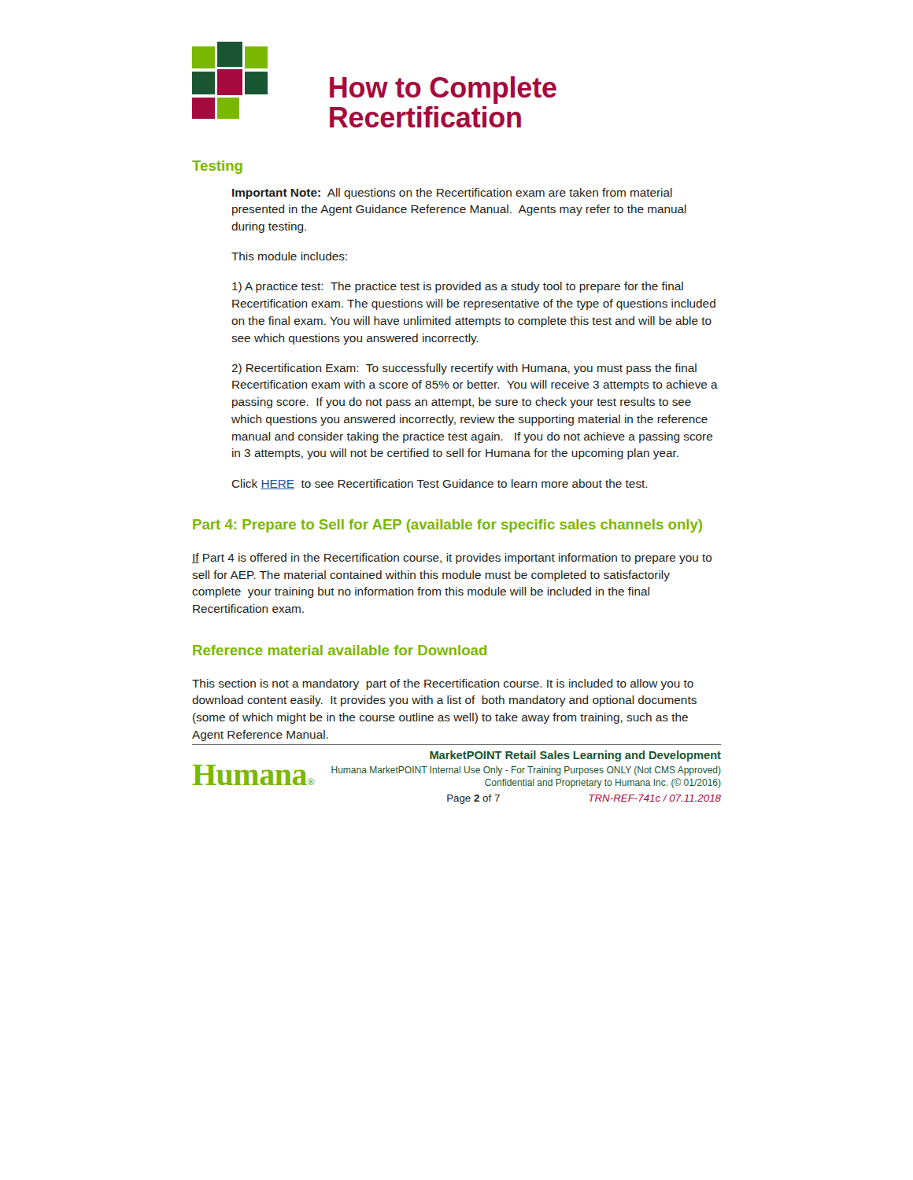How to Complete Recertification
Testing
Important Note: All questions on the Recertification exam are taken from material presented in the Agent Guidance Reference Manual. Agents may refer to the manual during testing.
This module includes:
1) A practice test: The practice test is provided as a study tool to prepare for the final Recertification exam. The questions will be representative of the type of questions included on the final exam. You will have unlimited attempts to complete this test and will be able to see which questions you answered incorrectly.
2) Recertification Exam: To successfully recertify with Humana, you must pass the final Recertification exam with a score of 85% or better. You will receive 3 attempts to achieve a passing score. If you do not pass an attempt, be sure to check your test results to see which questions you answered incorrectly, review the supporting material in the reference manual and consider taking the practice test again. If you do not achieve a passing score in 3 attempts, you will not be certified to sell for Humana for the upcoming plan year.
Click HERE to see Recertification Test Guidance to learn more about the test.
Part 4: Prepare to Sell for AEP (available for specific sales channels only)
If Part 4 is offered in the Recertification course, it provides important information to prepare you to sell for AEP. The material contained within this module must be completed to satisfactorily complete your training but no information from this module will be included in the final Recertification exam.
Reference material available for Download
This section is not a mandatory part of the Recertification course. It is included to allow you to download content easily. It provides you with a list of both mandatory and optional documents (some of which might be in the course outline as well) to take away from training, such as the Agent Reference Manual.
Humana®
MarketPOINT Retail Sales Learning and Development
Humana MarketPOINT Internal Use Only - For Training Purposes ONLY (Not CMS Approved)
Confidential and Proprietary to Humana Inc. (© 01/2016)
Page 2 of 7 TRN-REF-741c / 07.11.2018